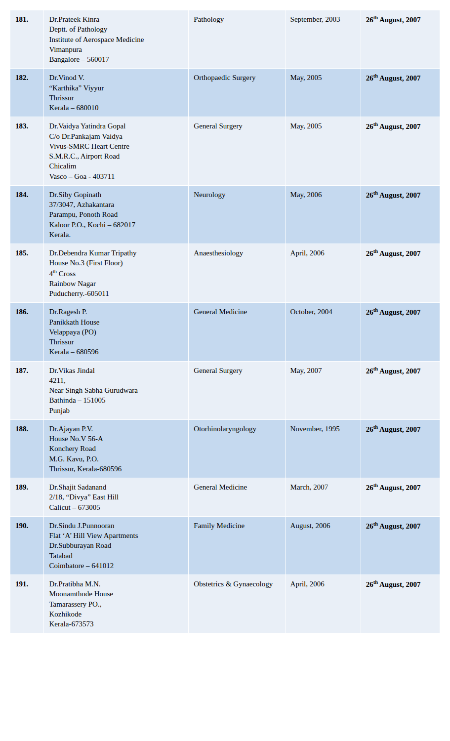| 181. | Dr.Prateek Kinra Deptt. of Pathology Institute of Aerospace Medicine Vimanpura Bangalore – 560017 | Pathology | September, 2003 | 26 th August, 2007 |
| 182. | Dr.Vinod V. “Karthika” Viyyur Thrissur Kerala – 680010 | Orthopaedic Surgery | May, 2005 | 26 th August, 2007 |
| 183. | Dr.Vaidya Yatindra Gopal C/o Dr.Pankajam Vaidya Vivus-SMRC Heart Centre S.M.R.C., Airport Road Chicalim Vasco – Goa - 403711 | General Surgery | May, 2005 | 26 th August, 2007 |
| 184. | Dr.Siby Gopinath 37/3047, Azhakantara Parampu, Ponoth Road Kaloor P.O., Kochi – 682017 Kerala. | Neurology | May, 2006 | 26 th August, 2007 |
| 185. | Dr.Debendra Kumar Tripathy House No.3 (First Floor) 4 th Cross Rainbow Nagar Puducherry.-605011 | Anaesthesiology | April, 2006 | 26 th August, 2007 |
| 186. | Dr.Ragesh P. Panikkath House Velappaya (PO) Thrissur Kerala – 680596 | General Medicine | October, 2004 | 26 th August, 2007 |
| 187. | Dr.Vikas Jindal 4211, Near Singh Sabha Gurudwara Bathinda – 151005 Punjab | General Surgery | May, 2007 | 26 th August, 2007 |
| 188. | Dr.Ajayan P.V. House No.V 56-A Konchery Road M.G. Kavu, P.O. Thrissur, Kerala-680596 | Otorhinolaryngology | November, 1995 | 26 th August, 2007 |
| 189. | Dr.Shajit Sadanand 2/18, “Divya” East Hill Calicut – 673005 | General Medicine | March, 2007 | 26 th August, 2007 |
| 190. | Dr.Sindu J.Punnooran Flat ‘A’ Hill View Apartments Dr.Subburayan Road Tatabad Coimbatore – 641012 | Family Medicine | August, 2006 | 26 th August, 2007 |
| 191. | Dr.Pratibha M.N. Moonamthode House Tamarassery PO., Kozhikode Kerala-673573 | Obstetrics & Gynaecology | April, 2006 | 26 th August, 2007 |